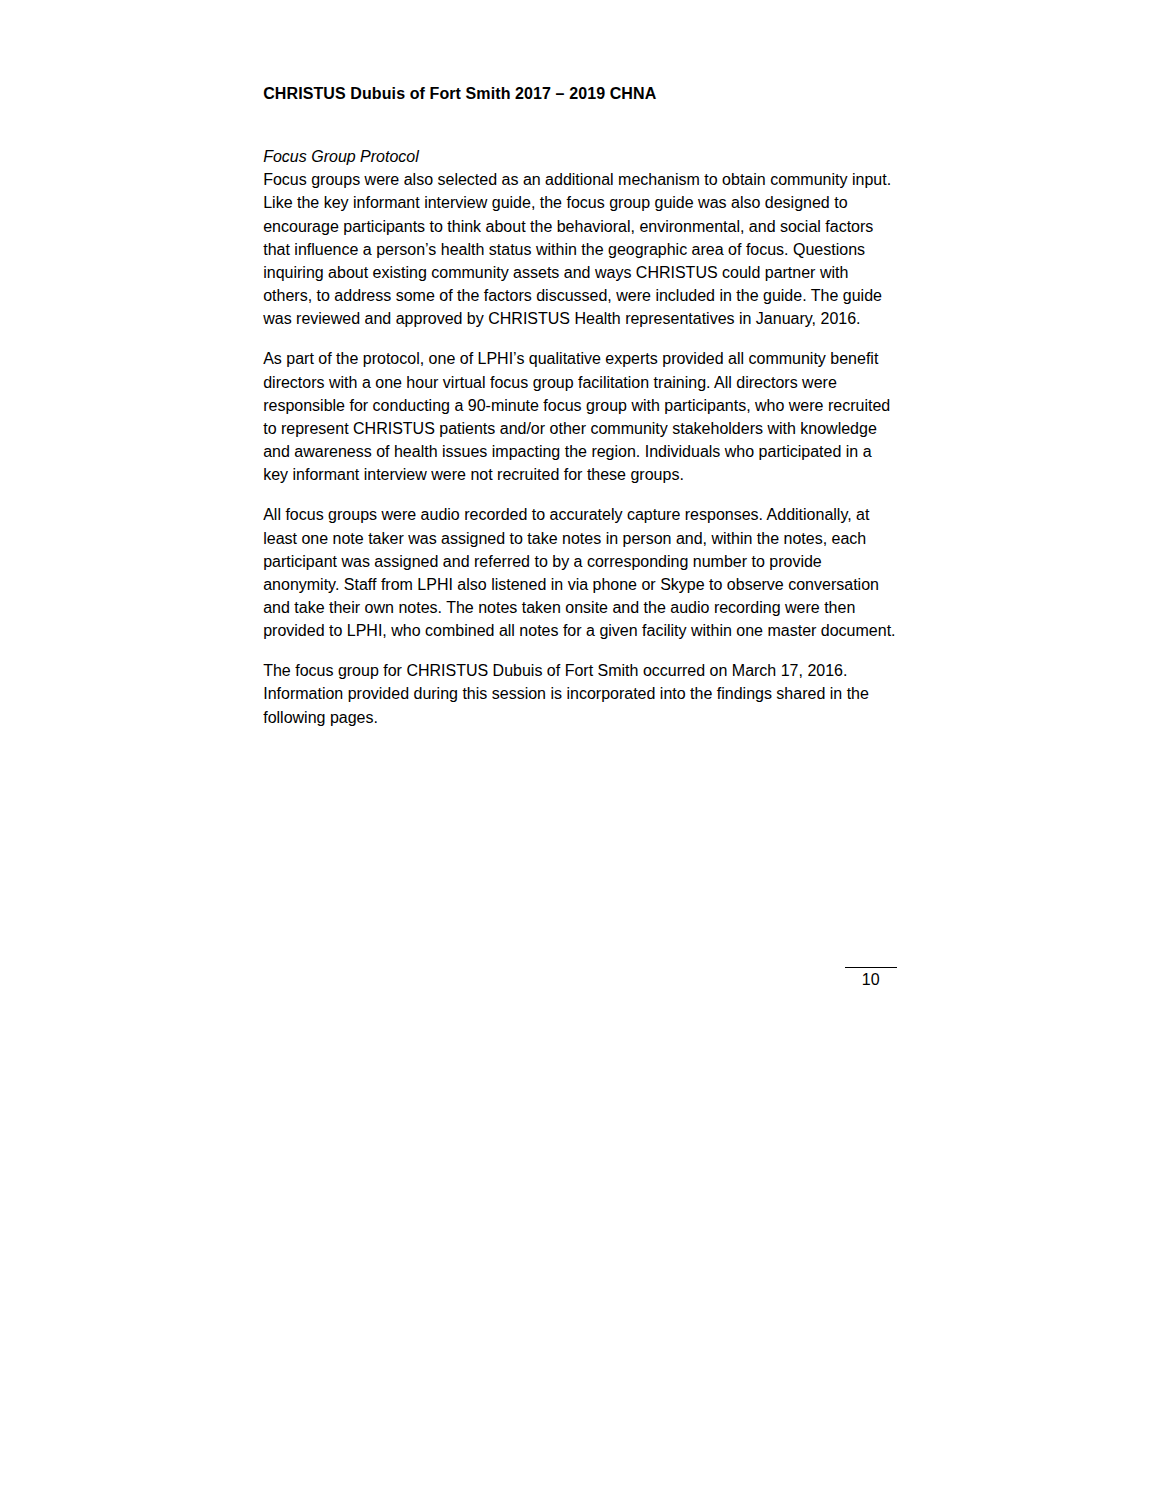CHRISTUS Dubuis of Fort Smith 2017 – 2019 CHNA
Focus Group Protocol
Focus groups were also selected as an additional mechanism to obtain community input. Like the key informant interview guide, the focus group guide was also designed to encourage participants to think about the behavioral, environmental, and social factors that influence a person’s health status within the geographic area of focus. Questions inquiring about existing community assets and ways CHRISTUS could partner with others, to address some of the factors discussed, were included in the guide. The guide was reviewed and approved by CHRISTUS Health representatives in January, 2016.
As part of the protocol, one of LPHI’s qualitative experts provided all community benefit directors with a one hour virtual focus group facilitation training. All directors were responsible for conducting a 90-minute focus group with participants, who were recruited to represent CHRISTUS patients and/or other community stakeholders with knowledge and awareness of health issues impacting the region. Individuals who participated in a key informant interview were not recruited for these groups.
All focus groups were audio recorded to accurately capture responses. Additionally, at least one note taker was assigned to take notes in person and, within the notes, each participant was assigned and referred to by a corresponding number to provide anonymity. Staff from LPHI also listened in via phone or Skype to observe conversation and take their own notes. The notes taken onsite and the audio recording were then provided to LPHI, who combined all notes for a given facility within one master document.
The focus group for CHRISTUS Dubuis of Fort Smith occurred on March 17, 2016. Information provided during this session is incorporated into the findings shared in the following pages.
10